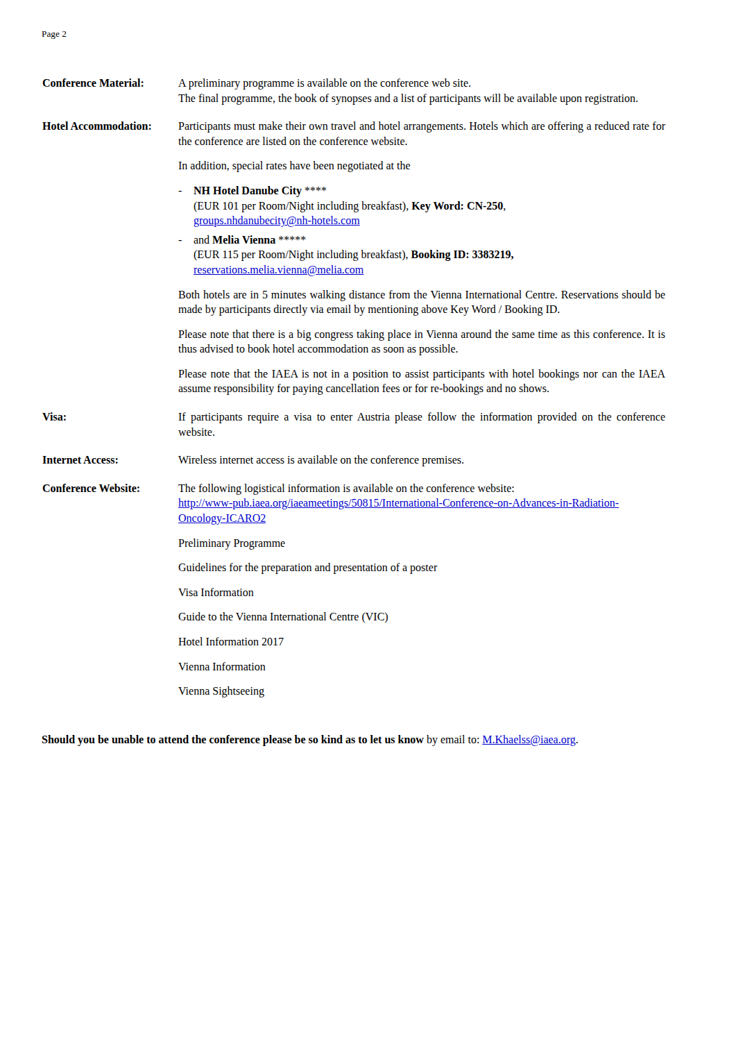Page 2
| Conference Material: | A preliminary programme is available on the conference web site. The final programme, the book of synopses and a list of participants will be available upon registration. |
| Hotel Accommodation: | Participants must make their own travel and hotel arrangements. Hotels which are offering a reduced rate for the conference are listed on the conference website. In addition, special rates have been negotiated at the NH Hotel Danube City **** (EUR 101 per Room/Night including breakfast), Key Word: CN-250 , groups.nhdanubecity@nh-hotels.com and Melia Vienna ***** (EUR 115 per Room/Night including breakfast), Booking ID: 3383219, reservations.melia.vienna@melia.com Both hotels are in 5 minutes walking distance from the Vienna International Centre. Reservations should be made by participants directly via email by mentioning above Key Word / Booking ID. Please note that there is a big congress taking place in Vienna around the same time as this conference. It is thus advised to book hotel accommodation as soon as possible. Please note that the IAEA is not in a position to assist participants with hotel bookings nor can the IAEA assume responsibility for paying cancellation fees or for re-bookings and no shows. |
| Visa: | If participants require a visa to enter Austria please follow the information provided on the conference website. |
| Internet Access: | Wireless internet access is available on the conference premises. |
| Conference Website: | The following logistical information is available on the conference website: http://www-pub.iaea.org/iaeameetings/50815/International-Conference-on-Advances-in-Radiation-Oncology-ICARO2 Preliminary Programme Guidelines for the preparation and presentation of a poster Visa Information Guide to the Vienna International Centre (VIC) Hotel Information 2017 Vienna Information Vienna Sightseeing |
Should you be unable to attend the conference please be so kind as to let us know by email to: M.Khaelss@iaea.org.